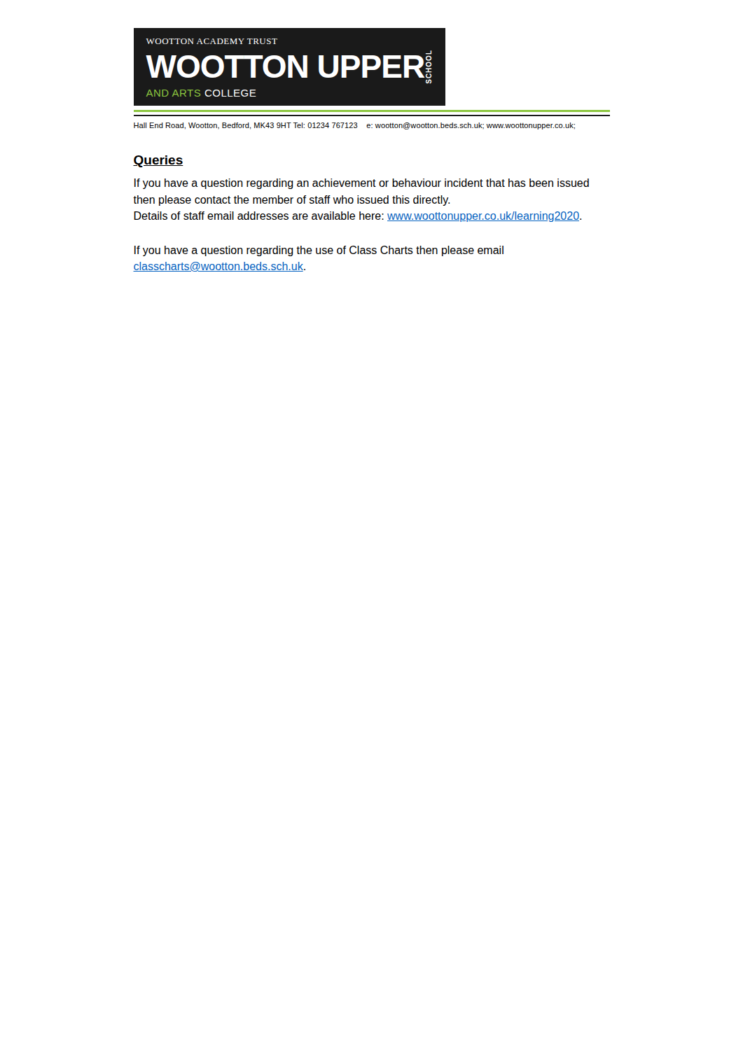Wootton Academy Trust
WOOTTON UPPER SCHOOL
AND ARTS COLLEGE
Hall End Road, Wootton, Bedford, MK43 9HT Tel: 01234 767123 e: wootton@wootton.beds.sch.uk; www.woottonupper.co.uk;
Queries
If you have a question regarding an achievement or behaviour incident that has been issued then please contact the member of staff who issued this directly.
Details of staff email addresses are available here: www.woottonupper.co.uk/learning2020.
If you have a question regarding the use of Class Charts then please email classcharts@wootton.beds.sch.uk.